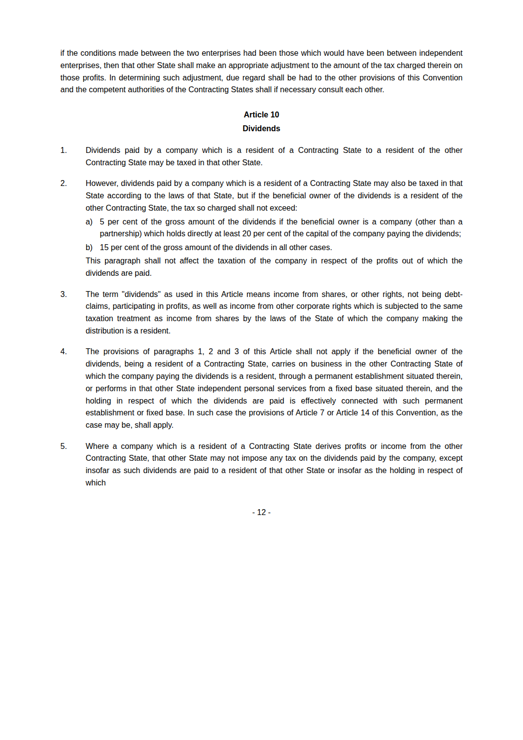if the conditions made between the two enterprises had been those which would have been between independent enterprises, then that other State shall make an appropriate adjustment to the amount of the tax charged therein on those profits. In determining such adjustment, due regard shall be had to the other provisions of this Convention and the competent authorities of the Contracting States shall if necessary consult each other.
Article 10
Dividends
Dividends paid by a company which is a resident of a Contracting State to a resident of the other Contracting State may be taxed in that other State.
However, dividends paid by a company which is a resident of a Contracting State may also be taxed in that State according to the laws of that State, but if the beneficial owner of the dividends is a resident of the other Contracting State, the tax so charged shall not exceed:
a) 5 per cent of the gross amount of the dividends if the beneficial owner is a company (other than a partnership) which holds directly at least 20 per cent of the capital of the company paying the dividends;
b) 15 per cent of the gross amount of the dividends in all other cases.
This paragraph shall not affect the taxation of the company in respect of the profits out of which the dividends are paid.
The term "dividends" as used in this Article means income from shares, or other rights, not being debt-claims, participating in profits, as well as income from other corporate rights which is subjected to the same taxation treatment as income from shares by the laws of the State of which the company making the distribution is a resident.
The provisions of paragraphs 1, 2 and 3 of this Article shall not apply if the beneficial owner of the dividends, being a resident of a Contracting State, carries on business in the other Contracting State of which the company paying the dividends is a resident, through a permanent establishment situated therein, or performs in that other State independent personal services from a fixed base situated therein, and the holding in respect of which the dividends are paid is effectively connected with such permanent establishment or fixed base. In such case the provisions of Article 7 or Article 14 of this Convention, as the case may be, shall apply.
Where a company which is a resident of a Contracting State derives profits or income from the other Contracting State, that other State may not impose any tax on the dividends paid by the company, except insofar as such dividends are paid to a resident of that other State or insofar as the holding in respect of which
- 12 -